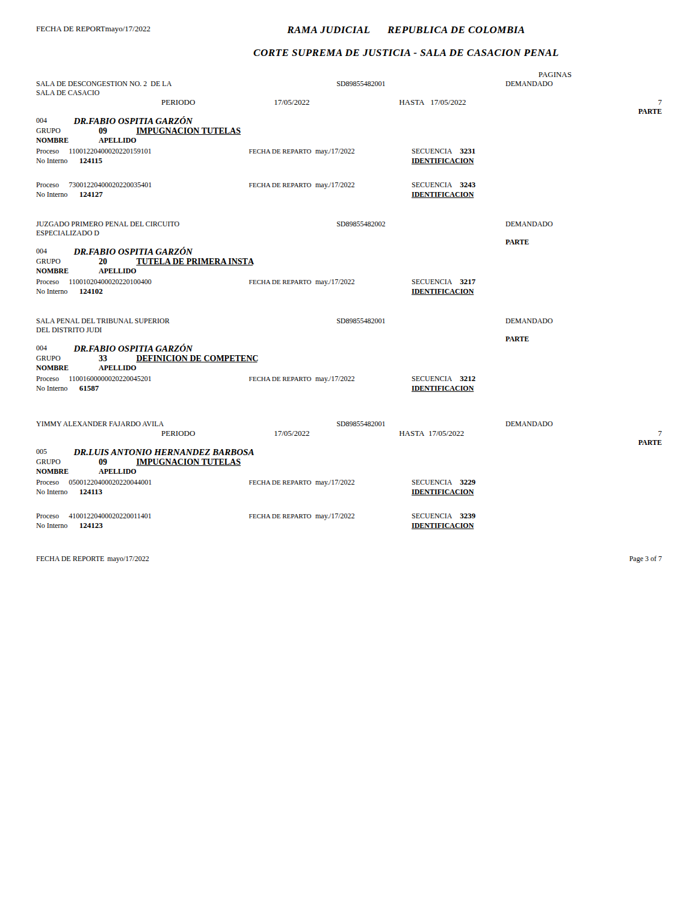FECHA DE REPORT mayo/17/2022
RAMA JUDICIAL REPUBLICA DE COLOMBIA
CORTE SUPREMA DE JUSTICIA - SALA DE CASACION PENAL
PAGINAS
| SALA DE DESCONGESTION NO. 2 DE LA SALA DE CASACIO | SD89855482001 | DEMANDADO |
| | PERIODO | 17/05/2022 | HASTA 17/05/2022 | 7 |
| | PARTE |
| 004 | DR.FABIO OSPITIA GARZÓN |
| GRUPO | 09 | IMPUGNACION TUTELAS |
| NOMBRE | APELLIDO |
| Proceso 11001220400020220159101 | FECHA DE REPARTO may./17/2022 | SECUENCIA 3231 |
| No Interno 124115 | | IDENTIFICACION |
| Proceso 73001220400020220035401 | FECHA DE REPARTO may./17/2022 | SECUENCIA 3243 |
| No Interno 124127 | | IDENTIFICACION |
| JUZGADO PRIMERO PENAL DEL CIRCUITO ESPECIALIZADO D | SD89855482002 | DEMANDADO |
| | PARTE |
| 004 | DR.FABIO OSPITIA GARZÓN |
| GRUPO | 20 | TUTELA DE PRIMERA INST A |
| NOMBRE | APELLIDO |
| Proceso 11001020400020220100400 | FECHA DE REPARTO may./17/2022 | SECUENCIA 3217 |
| No Interno 124102 | | IDENTIFICACION |
| SALA PENAL DEL TRIBUNAL SUPERIOR DEL DISTRITO JUDI | SD89855482001 | DEMANDADO |
| | PARTE |
| 004 | DR.FABIO OSPITIA GARZÓN |
| GRUPO | 33 | DEFINICION DE COMPETEN C |
| NOMBRE | APELLIDO |
| Proceso 11001600000020220045201 | FECHA DE REPARTO may./17/2022 | SECUENCIA 3212 |
| No Interno 61587 | | IDENTIFICACION |
| YIMMY ALEXANDER FAJARDO AVILA | SD89855482001 | DEMANDADO |
| | PERIODO | 17/05/2022 | HASTA 17/05/2022 | 7 |
| | PARTE |
| 005 | DR.LUIS ANTONIO HERNANDEZ BARBOSA |
| GRUPO | 09 | IMPUGNACION TUTELAS |
| NOMBRE | APELLIDO |
| Proceso 05001220400020220044001 | FECHA DE REPARTO may./17/2022 | SECUENCIA 3229 |
| No Interno 124113 | | IDENTIFICACION |
| Proceso 41001220400020220011401 | FECHA DE REPARTO may./17/2022 | SECUENCIA 3239 |
| No Interno 124123 | | IDENTIFICACION |
FECHA DE REPORTE mayo/17/2022
Page 3 of 7